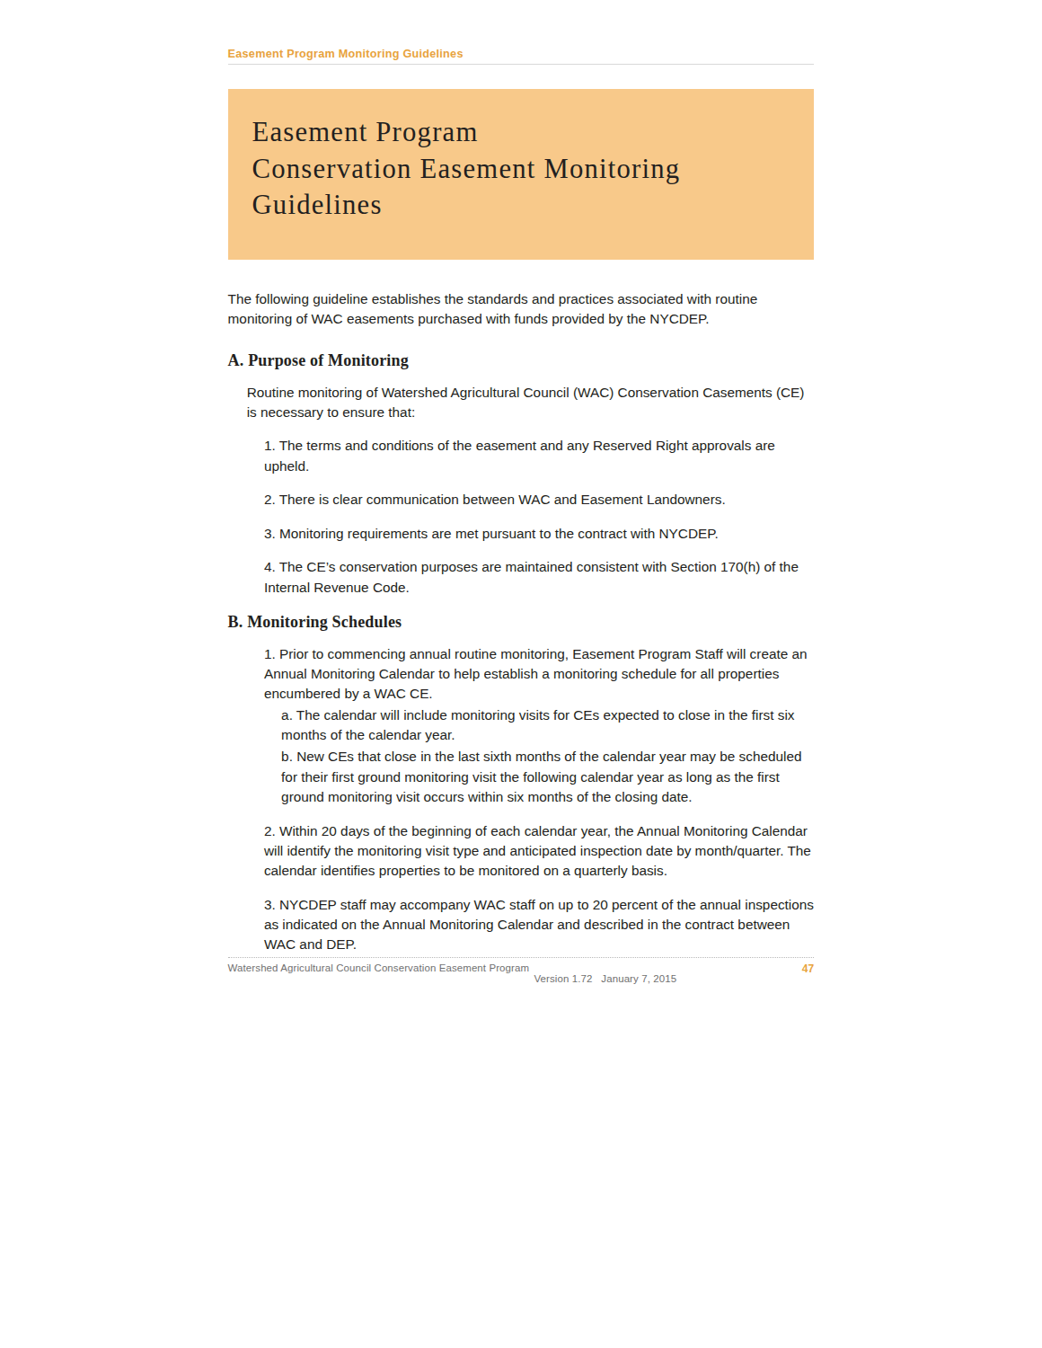Easement Program Monitoring Guidelines
Easement Program
Conservation Easement Monitoring Guidelines
The following guideline establishes the standards and practices associated with routine monitoring of WAC easements purchased with funds provided by the NYCDEP.
A. Purpose of Monitoring
Routine monitoring of Watershed Agricultural Council (WAC) Conservation Casements (CE) is necessary to ensure that:
1. The terms and conditions of the easement and any Reserved Right approvals are upheld.
2. There is clear communication between WAC and Easement Landowners.
3. Monitoring requirements are met pursuant to the contract with NYCDEP.
4. The CE’s conservation purposes are maintained consistent with Section 170(h) of the Internal Revenue Code.
B. Monitoring Schedules
1. Prior to commencing annual routine monitoring, Easement Program Staff will create an Annual Monitoring Calendar to help establish a monitoring schedule for all properties encumbered by a WAC CE.
a. The calendar will include monitoring visits for CEs expected to close in the first six months of the calendar year.
b. New CEs that close in the last sixth months of the calendar year may be scheduled for their first ground monitoring visit the following calendar year as long as the first ground monitoring visit occurs within six months of the closing date.
2. Within 20 days of the beginning of each calendar year, the Annual Monitoring Calendar will identify the monitoring visit type and anticipated inspection date by month/quarter. The calendar identifies properties to be monitored on a quarterly basis.
3. NYCDEP staff may accompany WAC staff on up to 20 percent of the annual inspections as indicated on the Annual Monitoring Calendar and described in the contract between WAC and DEP.
Watershed Agricultural Council Conservation Easement Program 47 Version 1.72 January 7, 2015